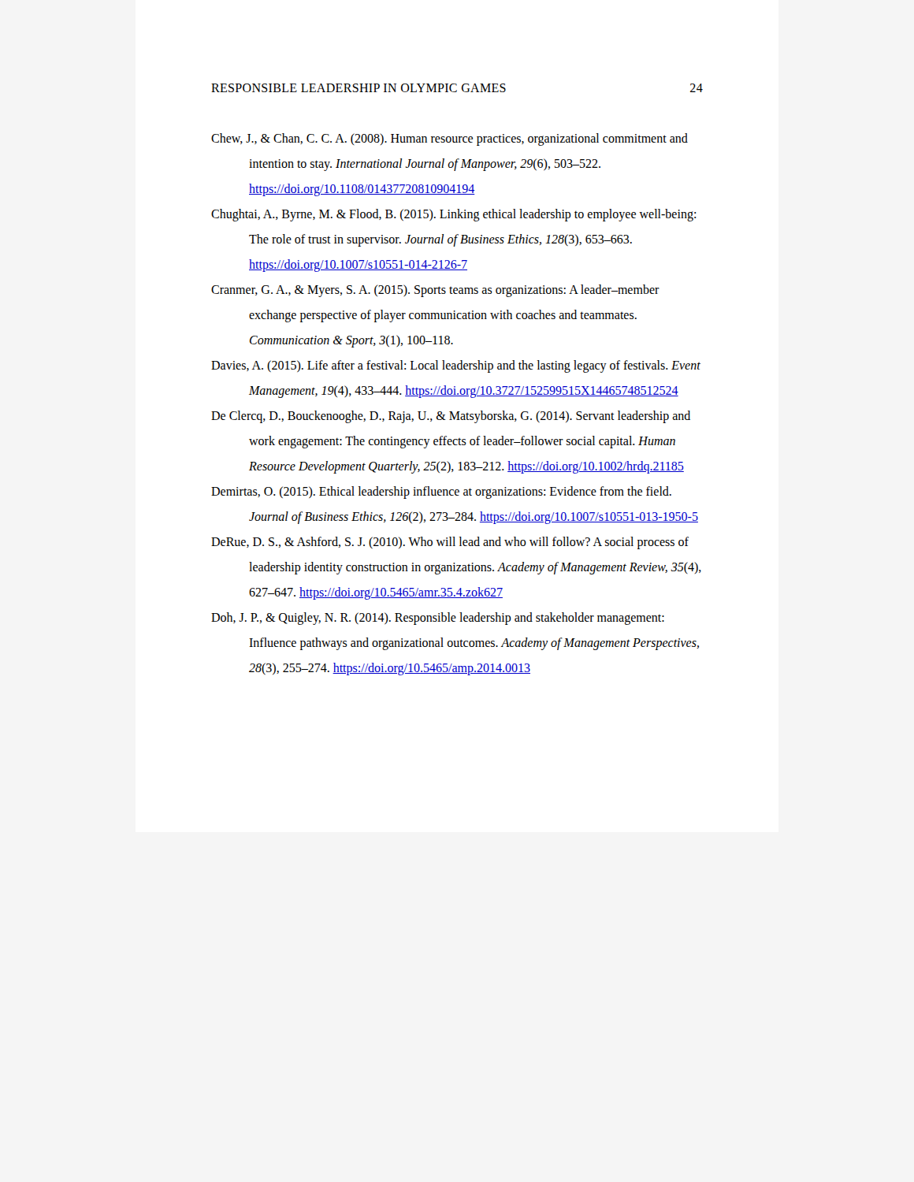Responsible Leadership in Olympic Games 24
Chew, J., & Chan, C. C. A. (2008). Human resource practices, organizational commitment and intention to stay. International Journal of Manpower, 29(6), 503–522. https://doi.org/10.1108/01437720810904194
Chughtai, A., Byrne, M. & Flood, B. (2015). Linking ethical leadership to employee well-being: The role of trust in supervisor. Journal of Business Ethics, 128(3), 653–663. https://doi.org/10.1007/s10551-014-2126-7
Cranmer, G. A., & Myers, S. A. (2015). Sports teams as organizations: A leader–member exchange perspective of player communication with coaches and teammates. Communication & Sport, 3(1), 100–118.
Davies, A. (2015). Life after a festival: Local leadership and the lasting legacy of festivals. Event Management, 19(4), 433–444. https://doi.org/10.3727/152599515X14465748512524
De Clercq, D., Bouckenooghe, D., Raja, U., & Matsyborska, G. (2014). Servant leadership and work engagement: The contingency effects of leader–follower social capital. Human Resource Development Quarterly, 25(2), 183–212. https://doi.org/10.1002/hrdq.21185
Demirtas, O. (2015). Ethical leadership influence at organizations: Evidence from the field. Journal of Business Ethics, 126(2), 273–284. https://doi.org/10.1007/s10551-013-1950-5
DeRue, D. S., & Ashford, S. J. (2010). Who will lead and who will follow? A social process of leadership identity construction in organizations. Academy of Management Review, 35(4), 627–647. https://doi.org/10.5465/amr.35.4.zok627
Doh, J. P., & Quigley, N. R. (2014). Responsible leadership and stakeholder management: Influence pathways and organizational outcomes. Academy of Management Perspectives, 28(3), 255–274. https://doi.org/10.5465/amp.2014.0013